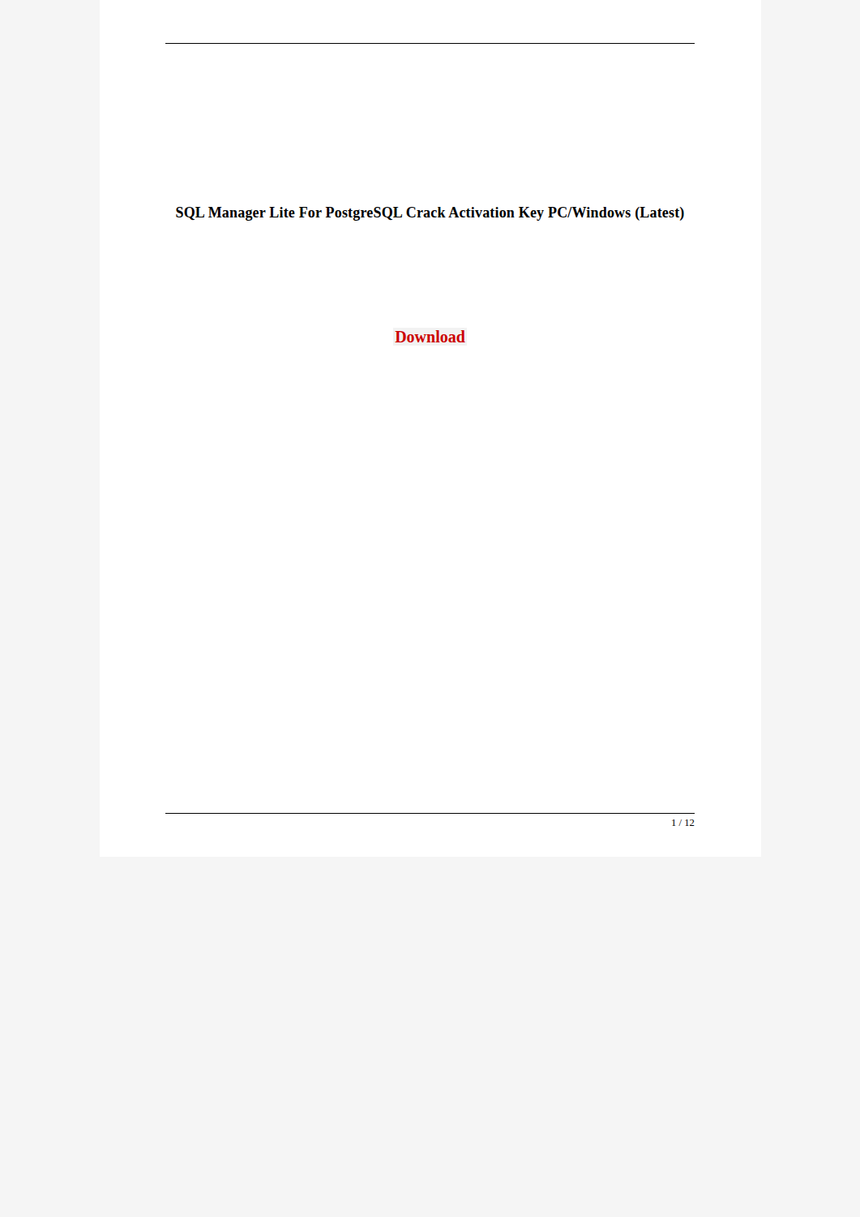SQL Manager Lite For PostgreSQL Crack Activation Key PC/Windows (Latest)
Download
1 / 12